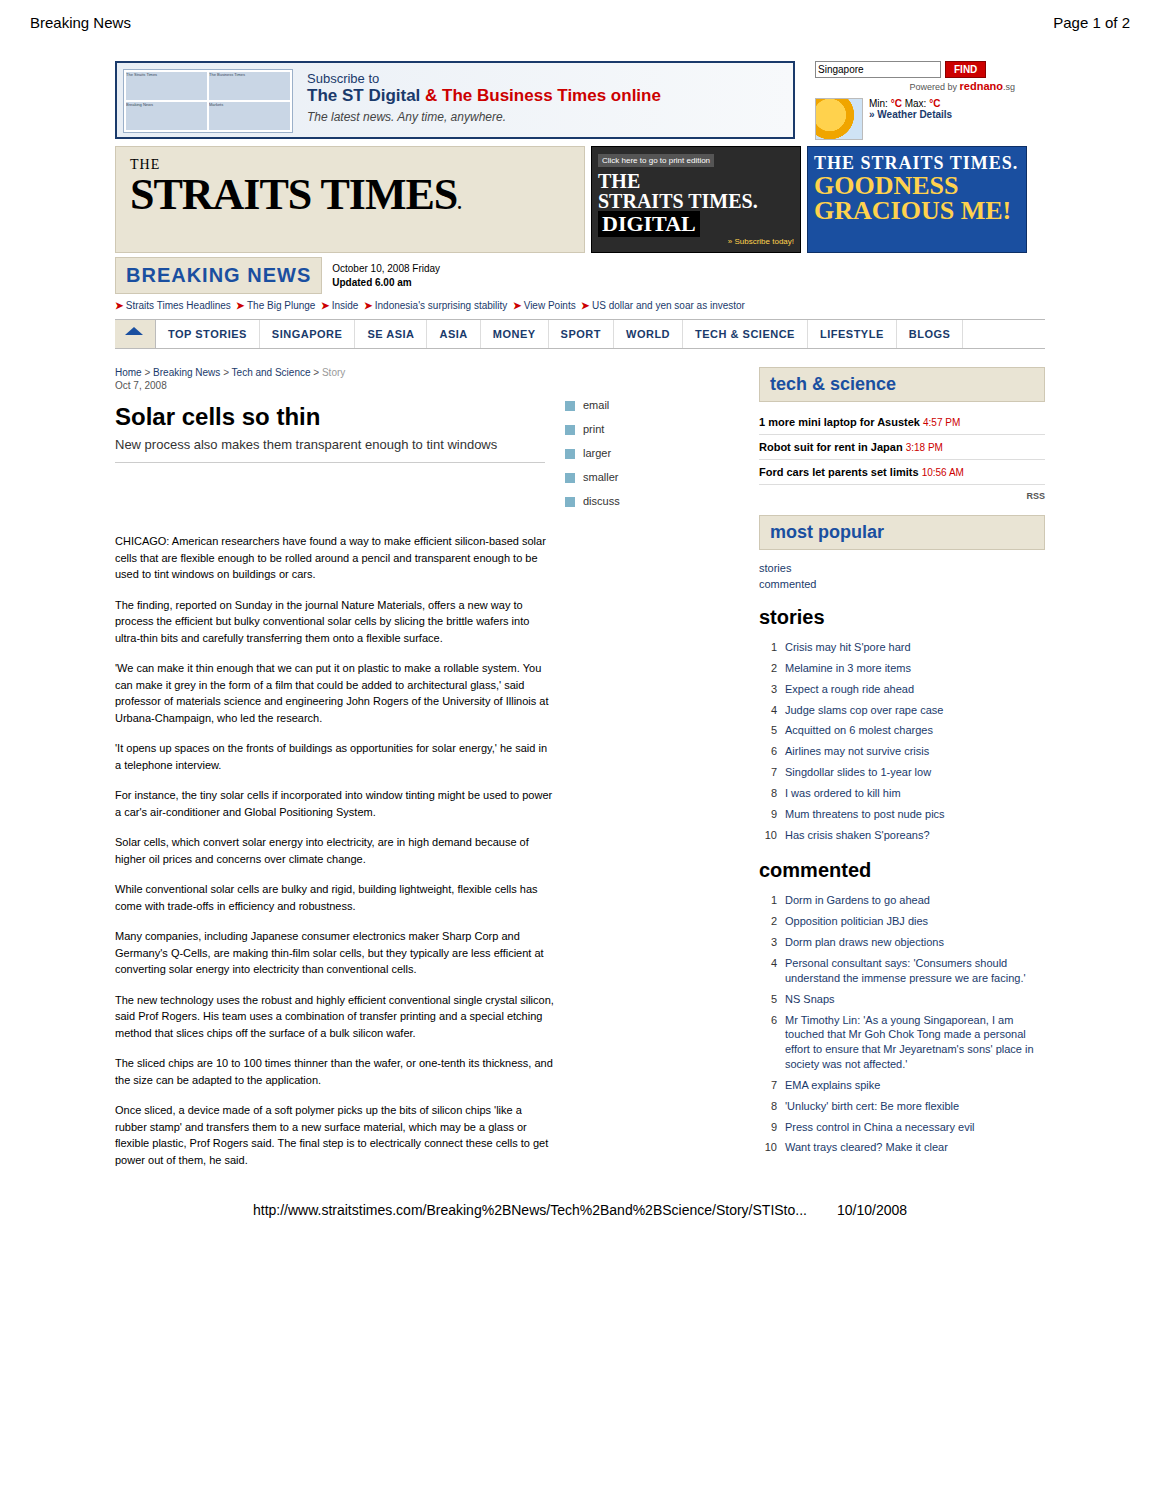Breaking News
Page 1 of 2
The Straits Times
The Business Times
Breaking News
Markets
Subscribe to
The ST Digital & The Business Times online
The latest news. Any time, anywhere.
FIND
Powered by rednano.sg
Min: °C Max: °C
» Weather Details
THE
STRAITS TIMES.
Click here to go to print edition
THE
STRAITS TIMES.
DIGITAL
» Subscribe today!
THE STRAITS TIMES.
GOODNESS
GRACIOUS ME!
BREAKING NEWS
October 10, 2008 Friday Updated 6.00 am
➤ Straits Times Headlines ➤ The Big Plunge ➤ Inside ➤ Indonesia's surprising stability ➤ View Points ➤ US dollar and yen soar as investor
TOP STORIES SINGAPORE SE ASIA ASIA MONEY SPORT WORLD TECH & SCIENCE LIFESTYLE BLOGS
Home > Breaking News > Tech and Science > Story
Oct 7, 2008
Solar cells so thin
New process also makes them transparent enough to tint windows
email
print
larger
smaller
discuss
CHICAGO: American researchers have found a way to make efficient silicon-based solar cells that are flexible enough to be rolled around a pencil and transparent enough to be used to tint windows on buildings or cars.
The finding, reported on Sunday in the journal Nature Materials, offers a new way to process the efficient but bulky conventional solar cells by slicing the brittle wafers into ultra-thin bits and carefully transferring them onto a flexible surface.
'We can make it thin enough that we can put it on plastic to make a rollable system. You can make it grey in the form of a film that could be added to architectural glass,' said professor of materials science and engineering John Rogers of the University of Illinois at Urbana-Champaign, who led the research.
'It opens up spaces on the fronts of buildings as opportunities for solar energy,' he said in a telephone interview.
For instance, the tiny solar cells if incorporated into window tinting might be used to power a car's air-conditioner and Global Positioning System.
Solar cells, which convert solar energy into electricity, are in high demand because of higher oil prices and concerns over climate change.
While conventional solar cells are bulky and rigid, building lightweight, flexible cells has come with trade-offs in efficiency and robustness.
Many companies, including Japanese consumer electronics maker Sharp Corp and Germany's Q-Cells, are making thin-film solar cells, but they typically are less efficient at converting solar energy into electricity than conventional cells.
The new technology uses the robust and highly efficient conventional single crystal silicon, said Prof Rogers. His team uses a combination of transfer printing and a special etching method that slices chips off the surface of a bulk silicon wafer.
The sliced chips are 10 to 100 times thinner than the wafer, or one-tenth its thickness, and the size can be adapted to the application.
Once sliced, a device made of a soft polymer picks up the bits of silicon chips 'like a rubber stamp' and transfers them to a new surface material, which may be a glass or flexible plastic, Prof Rogers said. The final step is to electrically connect these cells to get power out of them, he said.
tech & science
1 more mini laptop for Asustek 4:57 PM
Robot suit for rent in Japan 3:18 PM
Ford cars let parents set limits 10:56 AM
RSS
most popular
stories
commented
stories
1 Crisis may hit S'pore hard
2 Melamine in 3 more items
3 Expect a rough ride ahead
4 Judge slams cop over rape case
5 Acquitted on 6 molest charges
6 Airlines may not survive crisis
7 Singdollar slides to 1-year low
8 I was ordered to kill him
9 Mum threatens to post nude pics
10 Has crisis shaken S'poreans?
commented
1 Dorm in Gardens to go ahead
2 Opposition politician JBJ dies
3 Dorm plan draws new objections
4 Personal consultant says: 'Consumers should understand the immense pressure we are facing.'
5 NS Snaps
6 Mr Timothy Lin: 'As a young Singaporean, I am touched that Mr Goh Chok Tong made a personal effort to ensure that Mr Jeyaretnam's sons' place in society was not affected.'
7 EMA explains spike
8'Unlucky' birth cert: Be more flexible
9 Press control in China a necessary evil
10 Want trays cleared? Make it clear
http://www.straitstimes.com/Breaking%2BNews/Tech%2Band%2BScience/Story/STISto...
10/10/2008